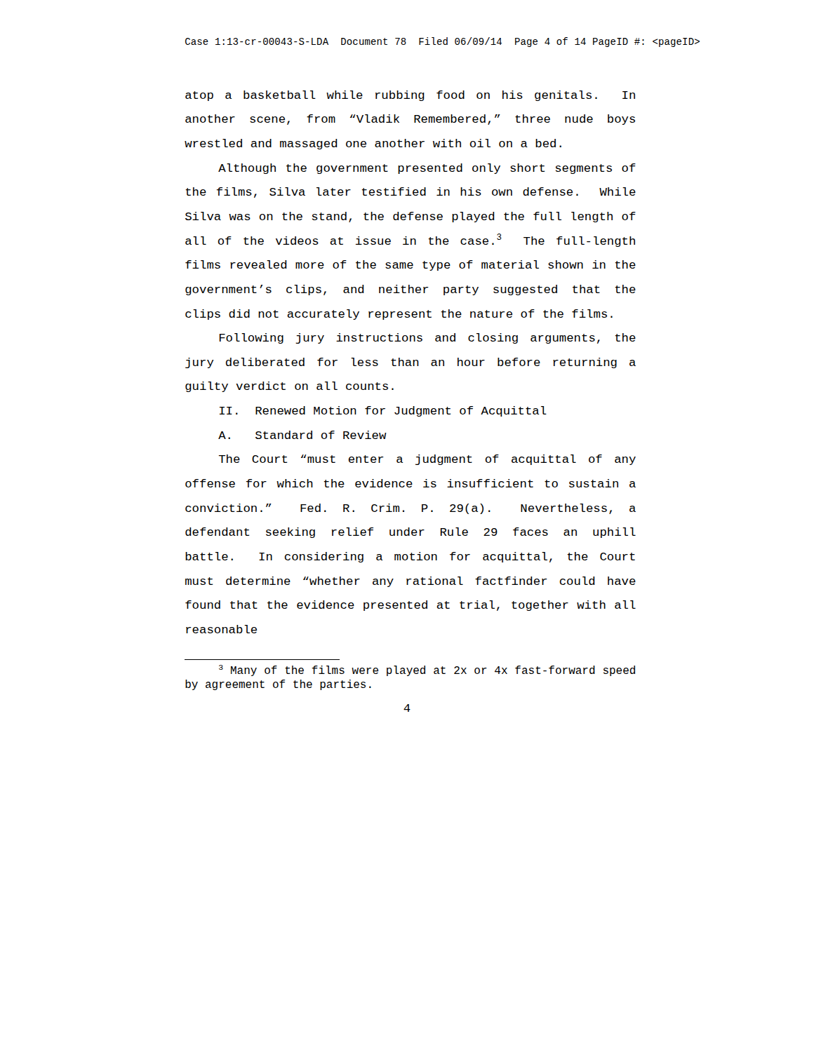Case 1:13-cr-00043-S-LDA Document 78 Filed 06/09/14 Page 4 of 14 PageID #: <pageID>
atop a basketball while rubbing food on his genitals. In another scene, from “Vladik Remembered,” three nude boys wrestled and massaged one another with oil on a bed.
Although the government presented only short segments of the films, Silva later testified in his own defense. While Silva was on the stand, the defense played the full length of all of the videos at issue in the case.3 The full-length films revealed more of the same type of material shown in the government’s clips, and neither party suggested that the clips did not accurately represent the nature of the films.
Following jury instructions and closing arguments, the jury deliberated for less than an hour before returning a guilty verdict on all counts.
II. Renewed Motion for Judgment of Acquittal
A. Standard of Review
The Court “must enter a judgment of acquittal of any offense for which the evidence is insufficient to sustain a conviction.” Fed. R. Crim. P. 29(a). Nevertheless, a defendant seeking relief under Rule 29 faces an uphill battle. In considering a motion for acquittal, the Court must determine “whether any rational factfinder could have found that the evidence presented at trial, together with all reasonable
3 Many of the films were played at 2x or 4x fast-forward speed by agreement of the parties.
4